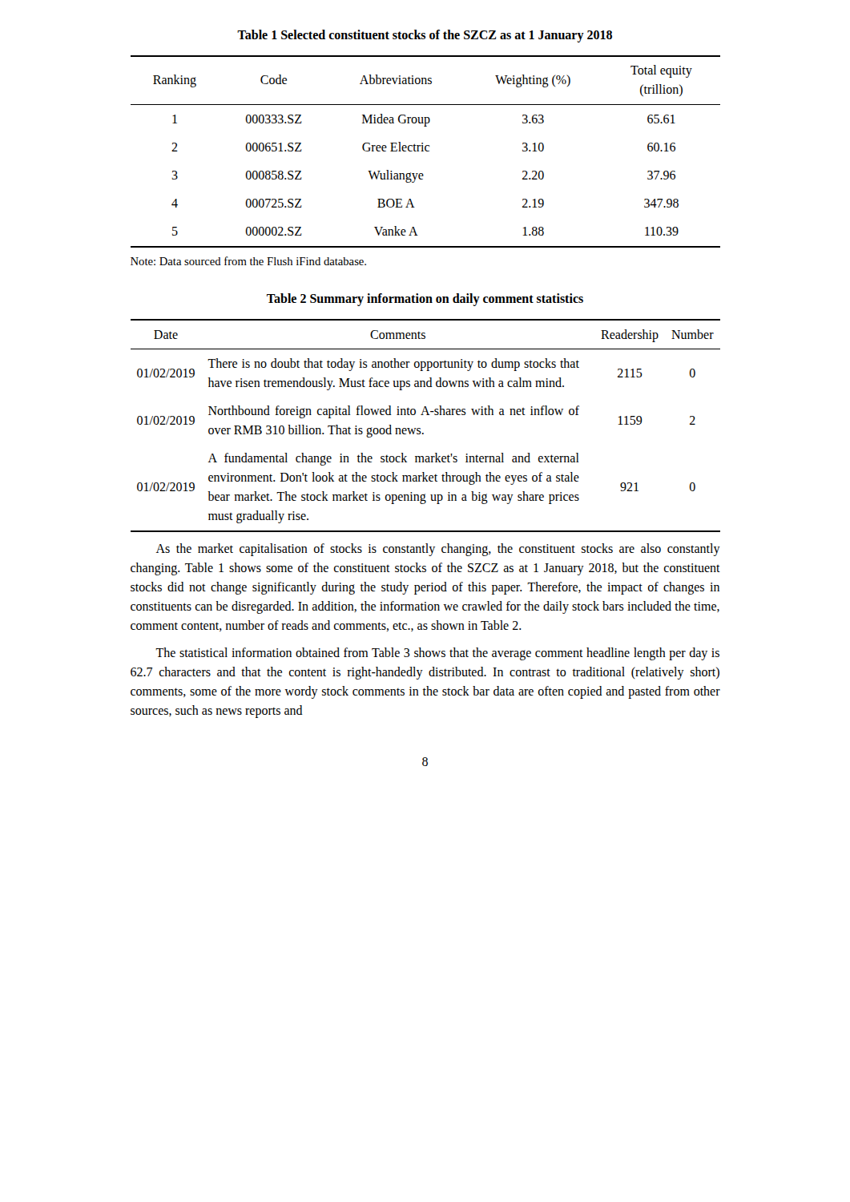Table 1 Selected constituent stocks of the SZCZ as at 1 January 2018
| Ranking | Code | Abbreviations | Weighting (%) | Total equity (trillion) |
| --- | --- | --- | --- | --- |
| 1 | 000333.SZ | Midea Group | 3.63 | 65.61 |
| 2 | 000651.SZ | Gree Electric | 3.10 | 60.16 |
| 3 | 000858.SZ | Wuliangye | 2.20 | 37.96 |
| 4 | 000725.SZ | BOE A | 2.19 | 347.98 |
| 5 | 000002.SZ | Vanke A | 1.88 | 110.39 |
Note: Data sourced from the Flush iFind database.
Table 2 Summary information on daily comment statistics
| Date | Comments | Readership | Number |
| --- | --- | --- | --- |
| 01/02/2019 | There is no doubt that today is another opportunity to dump stocks that have risen tremendously. Must face ups and downs with a calm mind. | 2115 | 0 |
| 01/02/2019 | Northbound foreign capital flowed into A-shares with a net inflow of over RMB 310 billion. That is good news. | 1159 | 2 |
| 01/02/2019 | A fundamental change in the stock market's internal and external environment. Don't look at the stock market through the eyes of a stale bear market. The stock market is opening up in a big way share prices must gradually rise. | 921 | 0 |
As the market capitalisation of stocks is constantly changing, the constituent stocks are also constantly changing. Table 1 shows some of the constituent stocks of the SZCZ as at 1 January 2018, but the constituent stocks did not change significantly during the study period of this paper. Therefore, the impact of changes in constituents can be disregarded. In addition, the information we crawled for the daily stock bars included the time, comment content, number of reads and comments, etc., as shown in Table 2.
The statistical information obtained from Table 3 shows that the average comment headline length per day is 62.7 characters and that the content is right-handedly distributed. In contrast to traditional (relatively short) comments, some of the more wordy stock comments in the stock bar data are often copied and pasted from other sources, such as news reports and
8